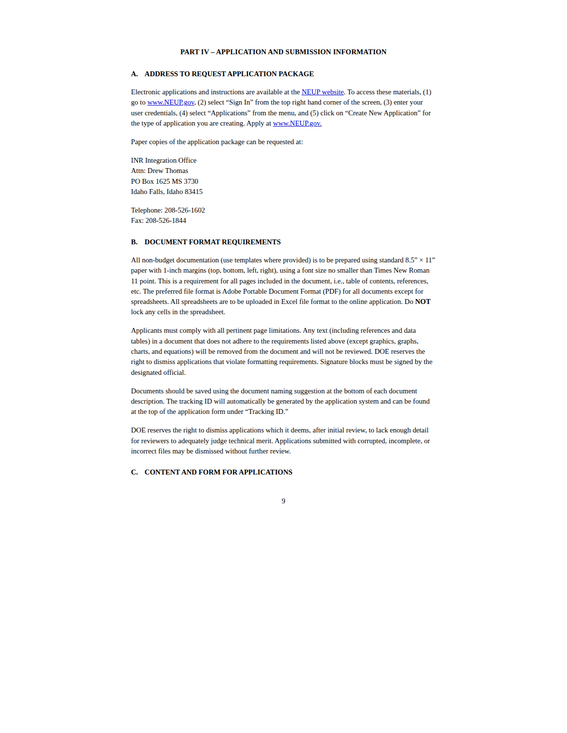PART IV – APPLICATION AND SUBMISSION INFORMATION
A. ADDRESS TO REQUEST APPLICATION PACKAGE
Electronic applications and instructions are available at the NEUP website. To access these materials, (1) go to www.NEUP.gov, (2) select “Sign In” from the top right hand corner of the screen, (3) enter your user credentials, (4) select “Applications” from the menu, and (5) click on “Create New Application” for the type of application you are creating. Apply at www.NEUP.gov.
Paper copies of the application package can be requested at:
INR Integration Office
Attn: Drew Thomas
PO Box 1625 MS 3730
Idaho Falls, Idaho 83415
Telephone: 208-526-1602
Fax: 208-526-1844
B. DOCUMENT FORMAT REQUIREMENTS
All non-budget documentation (use templates where provided) is to be prepared using standard 8.5” × 11” paper with 1-inch margins (top, bottom, left, right), using a font size no smaller than Times New Roman 11 point. This is a requirement for all pages included in the document, i.e., table of contents, references, etc. The preferred file format is Adobe Portable Document Format (PDF) for all documents except for spreadsheets. All spreadsheets are to be uploaded in Excel file format to the online application. Do NOT lock any cells in the spreadsheet.
Applicants must comply with all pertinent page limitations. Any text (including references and data tables) in a document that does not adhere to the requirements listed above (except graphics, graphs, charts, and equations) will be removed from the document and will not be reviewed. DOE reserves the right to dismiss applications that violate formatting requirements. Signature blocks must be signed by the designated official.
Documents should be saved using the document naming suggestion at the bottom of each document description. The tracking ID will automatically be generated by the application system and can be found at the top of the application form under “Tracking ID.”
DOE reserves the right to dismiss applications which it deems, after initial review, to lack enough detail for reviewers to adequately judge technical merit. Applications submitted with corrupted, incomplete, or incorrect files may be dismissed without further review.
C. CONTENT AND FORM FOR APPLICATIONS
9